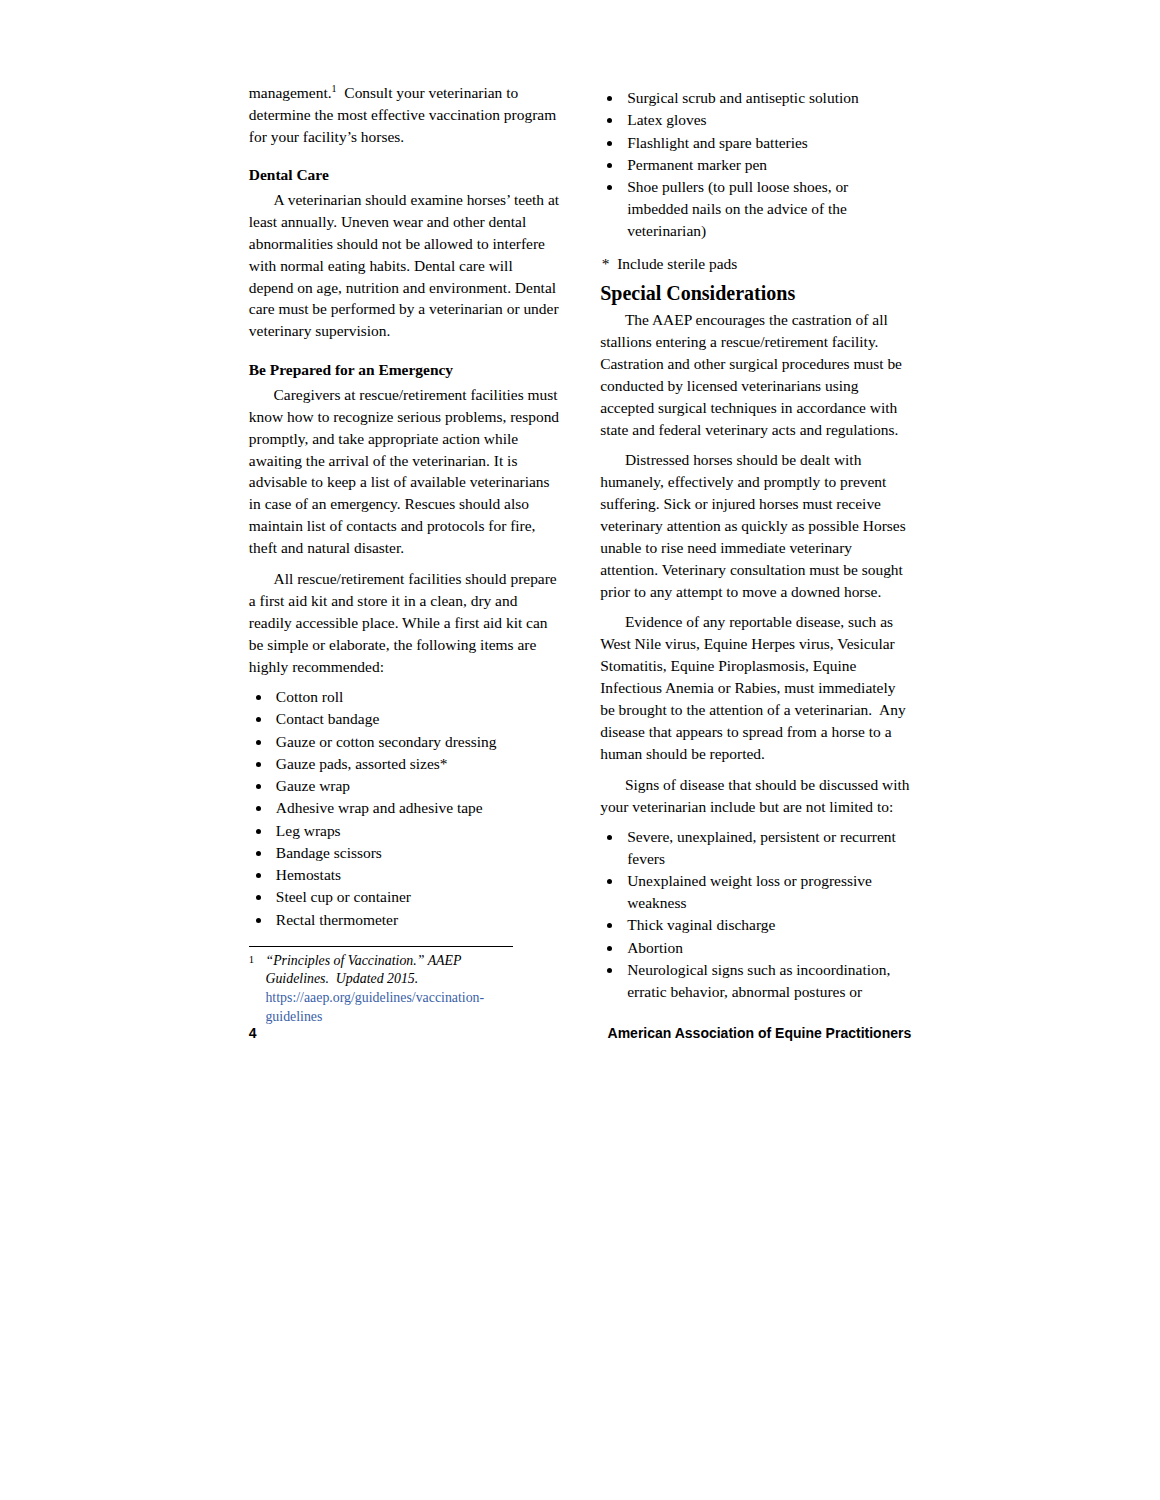management.1 Consult your veterinarian to determine the most effective vaccination program for your facility’s horses.
Dental Care
A veterinarian should examine horses’ teeth at least annually. Uneven wear and other dental abnormalities should not be allowed to interfere with normal eating habits. Dental care will depend on age, nutrition and environment. Dental care must be performed by a veterinarian or under veterinary supervision.
Be Prepared for an Emergency
Caregivers at rescue/retirement facilities must know how to recognize serious problems, respond promptly, and take appropriate action while awaiting the arrival of the veterinarian. It is advisable to keep a list of available veterinarians in case of an emergency. Rescues should also maintain list of contacts and protocols for fire, theft and natural disaster.
All rescue/retirement facilities should prepare a first aid kit and store it in a clean, dry and readily accessible place. While a first aid kit can be simple or elaborate, the following items are highly recommended:
Cotton roll
Contact bandage
Gauze or cotton secondary dressing
Gauze pads, assorted sizes*
Gauze wrap
Adhesive wrap and adhesive tape
Leg wraps
Bandage scissors
Hemostats
Steel cup or container
Rectal thermometer
1 “Principles of Vaccination.” AAEP Guidelines. Updated 2015. https://aaep.org/guidelines/vaccination-guidelines
Surgical scrub and antiseptic solution
Latex gloves
Flashlight and spare batteries
Permanent marker pen
Shoe pullers (to pull loose shoes, or imbedded nails on the advice of the veterinarian)
* Include sterile pads
Special Considerations
The AAEP encourages the castration of all stallions entering a rescue/retirement facility. Castration and other surgical procedures must be conducted by licensed veterinarians using accepted surgical techniques in accordance with state and federal veterinary acts and regulations.
Distressed horses should be dealt with humanely, effectively and promptly to prevent suffering. Sick or injured horses must receive veterinary attention as quickly as possible Horses unable to rise need immediate veterinary attention. Veterinary consultation must be sought prior to any attempt to move a downed horse.
Evidence of any reportable disease, such as West Nile virus, Equine Herpes virus, Vesicular Stomatitis, Equine Piroplasmosis, Equine Infectious Anemia or Rabies, must immediately be brought to the attention of a veterinarian. Any disease that appears to spread from a horse to a human should be reported.
Signs of disease that should be discussed with your veterinarian include but are not limited to:
Severe, unexplained, persistent or recurrent fevers
Unexplained weight loss or progressive weakness
Thick vaginal discharge
Abortion
Neurological signs such as incoordination, erratic behavior, abnormal postures or
4
American Association of Equine Practitioners